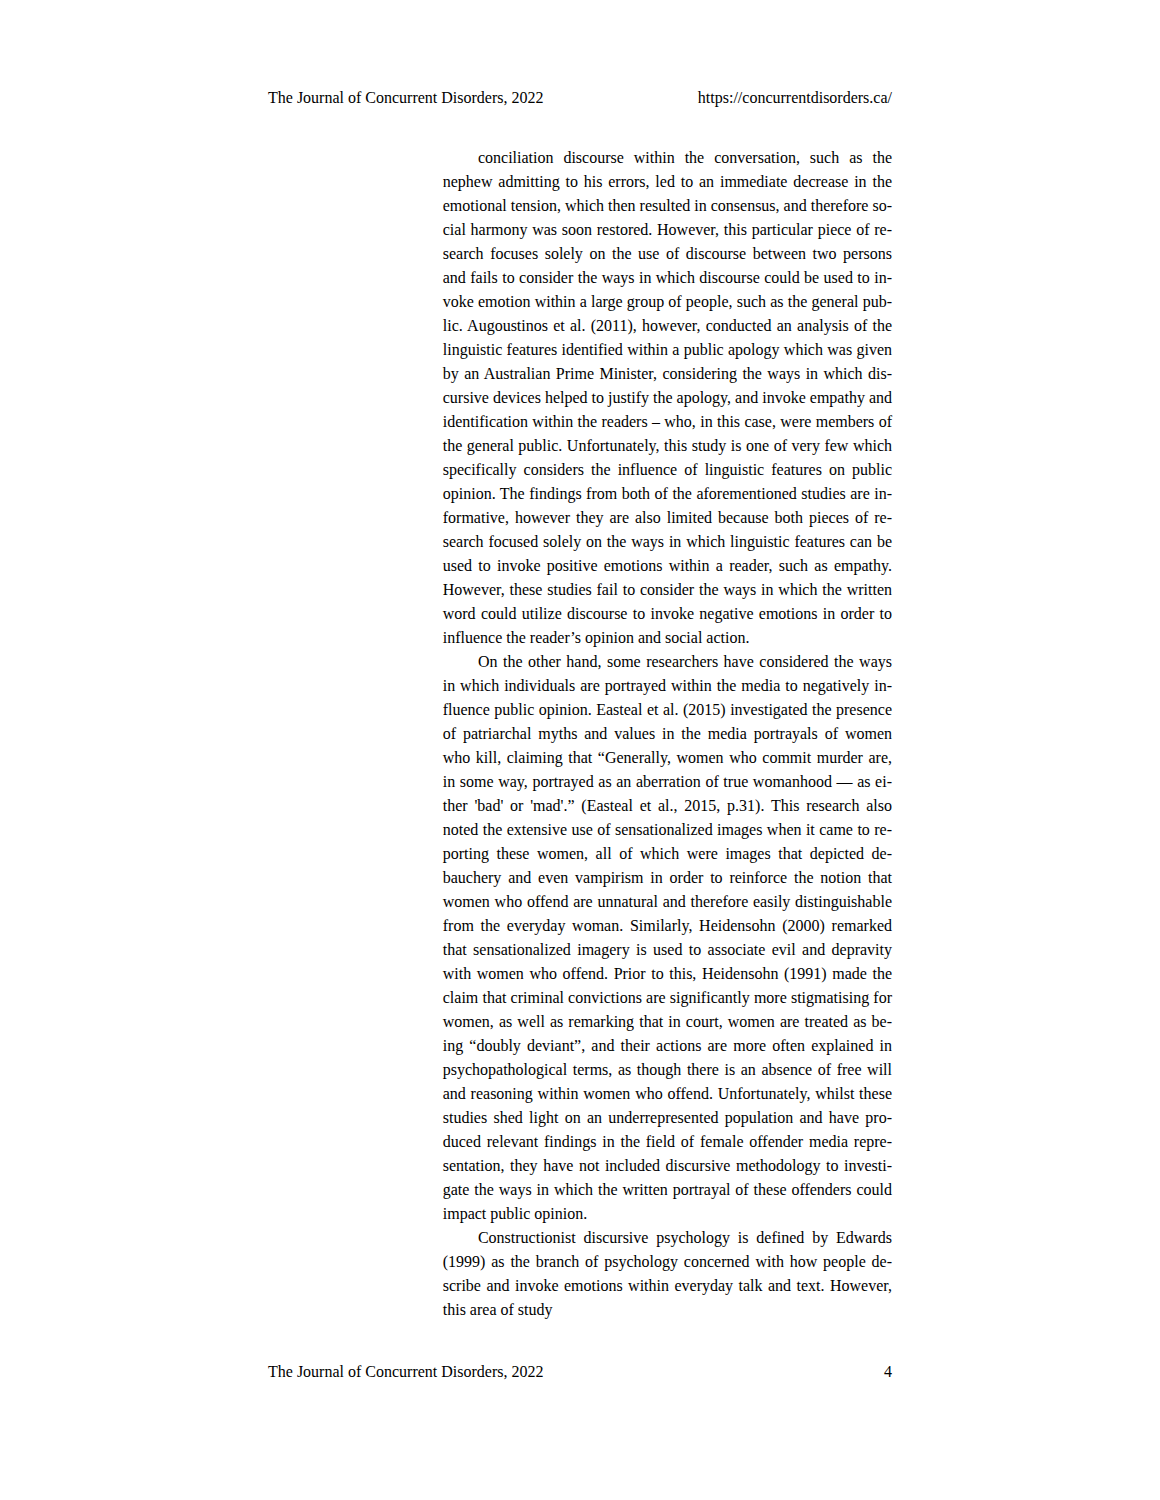The Journal of Concurrent Disorders, 2022 https://concurrentdisorders.ca/
conciliation discourse within the conversation, such as the nephew admitting to his errors, led to an immediate decrease in the emotional tension, which then resulted in consensus, and therefore social harmony was soon restored. However, this particular piece of research focuses solely on the use of discourse between two persons and fails to consider the ways in which discourse could be used to invoke emotion within a large group of people, such as the general public. Augoustinos et al. (2011), however, conducted an analysis of the linguistic features identified within a public apology which was given by an Australian Prime Minister, considering the ways in which discursive devices helped to justify the apology, and invoke empathy and identification within the readers – who, in this case, were members of the general public. Unfortunately, this study is one of very few which specifically considers the influence of linguistic features on public opinion. The findings from both of the aforementioned studies are informative, however they are also limited because both pieces of research focused solely on the ways in which linguistic features can be used to invoke positive emotions within a reader, such as empathy. However, these studies fail to consider the ways in which the written word could utilize discourse to invoke negative emotions in order to influence the reader’s opinion and social action.
On the other hand, some researchers have considered the ways in which individuals are portrayed within the media to negatively influence public opinion. Easteal et al. (2015) investigated the presence of patriarchal myths and values in the media portrayals of women who kill, claiming that “Generally, women who commit murder are, in some way, portrayed as an aberration of true womanhood — as either 'bad' or 'mad'.” (Easteal et al., 2015, p.31). This research also noted the extensive use of sensationalized images when it came to reporting these women, all of which were images that depicted debauchery and even vampirism in order to reinforce the notion that women who offend are unnatural and therefore easily distinguishable from the everyday woman. Similarly, Heidensohn (2000) remarked that sensationalized imagery is used to associate evil and depravity with women who offend. Prior to this, Heidensohn (1991) made the claim that criminal convictions are significantly more stigmatising for women, as well as remarking that in court, women are treated as being “doubly deviant”, and their actions are more often explained in psychopathological terms, as though there is an absence of free will and reasoning within women who offend. Unfortunately, whilst these studies shed light on an underrepresented population and have produced relevant findings in the field of female offender media representation, they have not included discursive methodology to investigate the ways in which the written portrayal of these offenders could impact public opinion.
Constructionist discursive psychology is defined by Edwards (1999) as the branch of psychology concerned with how people describe and invoke emotions within everyday talk and text. However, this area of study
The Journal of Concurrent Disorders, 2022 4